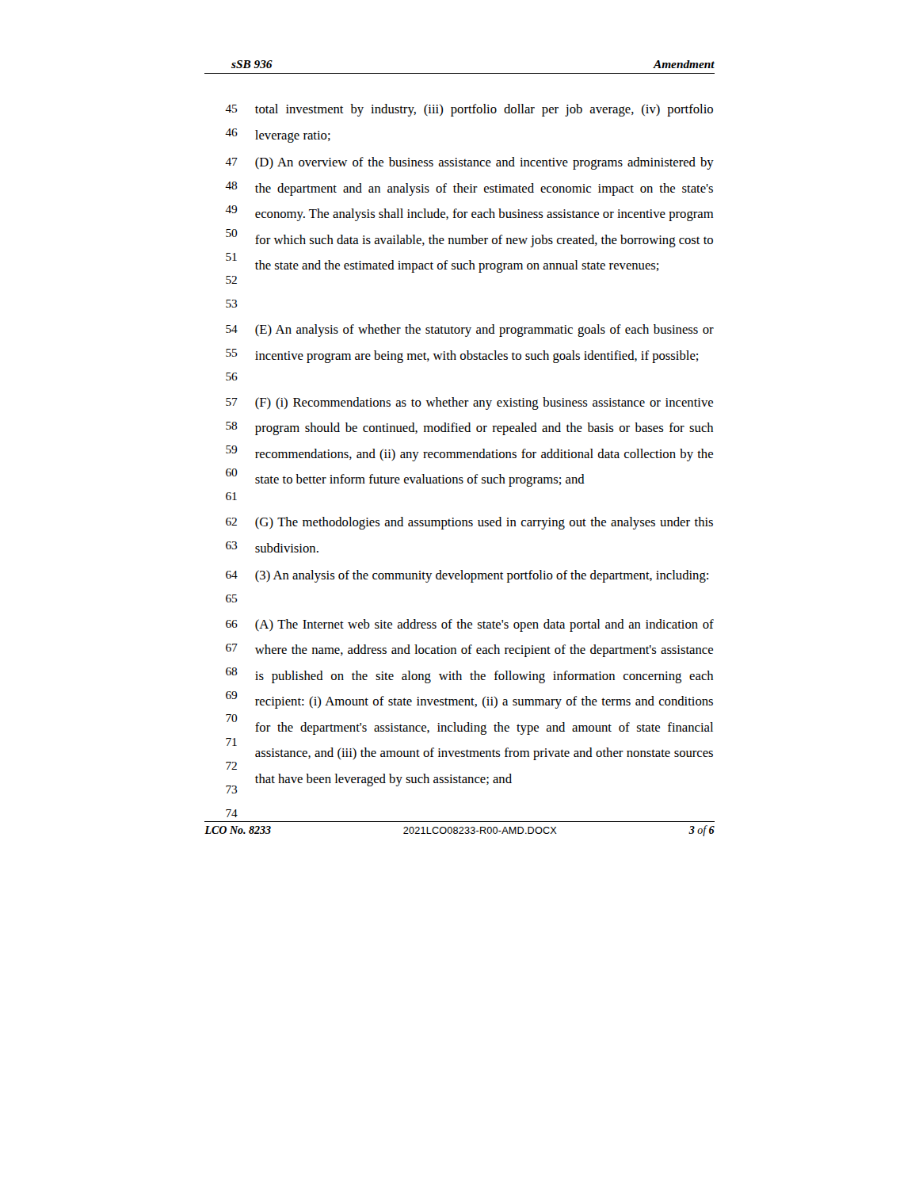sSB 936 Amendment
| 45 46 | total investment by industry, (iii) portfolio dollar per job average, (iv) portfolio leverage ratio; |
| 47 48 49 50 51 52 53 | (D) An overview of the business assistance and incentive programs administered by the department and an analysis of their estimated economic impact on the state's economy. The analysis shall include, for each business assistance or incentive program for which such data is available, the number of new jobs created, the borrowing cost to the state and the estimated impact of such program on annual state revenues; |
| 54 55 56 | (E) An analysis of whether the statutory and programmatic goals of each business or incentive program are being met, with obstacles to such goals identified, if possible; |
| 57 58 59 60 61 | (F) (i) Recommendations as to whether any existing business assistance or incentive program should be continued, modified or repealed and the basis or bases for such recommendations, and (ii) any recommendations for additional data collection by the state to better inform future evaluations of such programs; and |
| 62 63 | (G) The methodologies and assumptions used in carrying out the analyses under this subdivision. |
| 64 65 | (3) An analysis of the community development portfolio of the department, including: |
| 66 67 68 69 70 71 72 73 74 | (A) The Internet web site address of the state's open data portal and an indication of where the name, address and location of each recipient of the department's assistance is published on the site along with the following information concerning each recipient: (i) Amount of state investment, (ii) a summary of the terms and conditions for the department's assistance, including the type and amount of state financial assistance, and (iii) the amount of investments from private and other nonstate sources that have been leveraged by such assistance; and |
LCO No. 8233 2021LCO08233-R00-AMD.DOCX 3 of 6